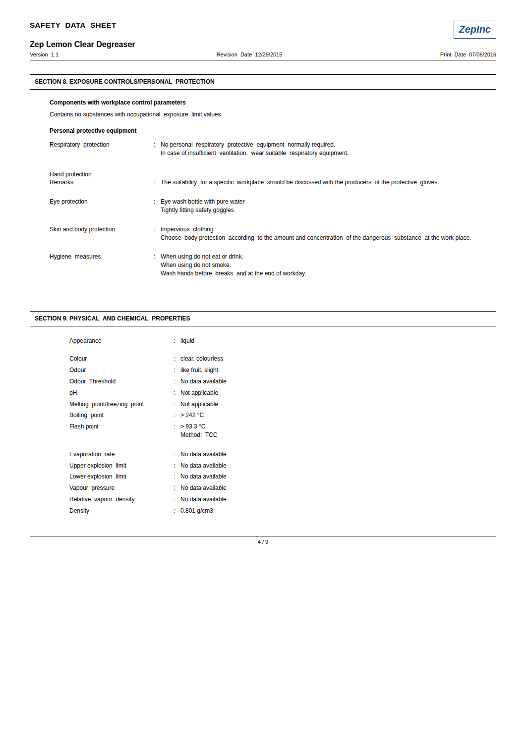SAFETY DATA SHEET
Zep Inc
Zep Lemon Clear Degreaser
Version 1.1 Revision Date 12/28/2015 Print Date 07/06/2016
SECTION 8. EXPOSURE CONTROLS/PERSONAL PROTECTION
Components with workplace control parameters
Contains no substances with occupational exposure limit values.
Personal protective equipment
| Respiratory protection | : | No personal respiratory protective equipment normally required. In case of insufficient ventilation, wear suitable respiratory equipment. |
| Hand protection Remarks | : | The suitability for a specific workplace should be discussed with the producers of the protective gloves. |
| Eye protection | : | Eye wash bottle with pure water Tightly fitting safety goggles |
| Skin and body protection | : | Impervious clothing Choose body protection according to the amount and concentration of the dangerous substance at the work place. |
| Hygiene measures | : | When using do not eat or drink. When using do not smoke. Wash hands before breaks and at the end of workday. |
SECTION 9. PHYSICAL AND CHEMICAL PROPERTIES
| Appearance | : | liquid |
| Colour | : | clear, colourless |
| Odour | : | like fruit, slight |
| Odour Threshold | : | No data available |
| pH | : | Not applicable |
| Melting point/freezing point | : | Not applicable |
| Boiling point | : | > 242 °C |
| Flash point | : | > 93.3 °C Method: TCC |
| Evaporation rate | : | No data available |
| Upper explosion limit | : | No data available |
| Lower explosion limit | : | No data available |
| Vapour pressure | : | No data available |
| Relative vapour density | : | No data available |
| Density | : | 0.801 g/cm3 |
4 / 9